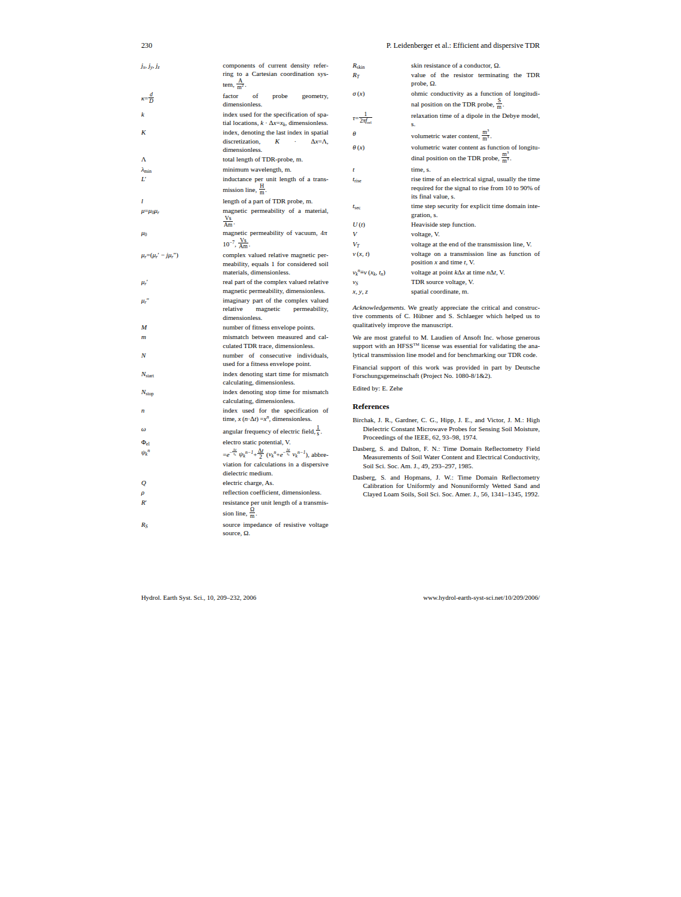230 P. Leidenberger et al.: Efficient and dispersive TDR
jx, jy, jz
components of current density referring to a Cartesian coordination system, Am2.
κ=dD
factor of probe geometry, dimensionless.
k
index used for the specification of spatial locations, k · Δx=xk, dimensionless.
K
index, denoting the last index in spatial discretization, K · Δx=Λ, dimensionless.
Λ
total length of TDR-probe, m.
λmin
minimum wavelength, m.
L′
inductance per unit length of a transmission line, Hm.
l
length of a part of TDR probe, m.
μ=μ0μr
magnetic permeability of a material, Vs Am.
μ0
magnetic permeability of vacuum, 4π 10−7, Vs Am.
μr=(μr′ − jμr″)
complex valued relative magnetic permeability, equals 1 for considered soil materials, dimensionless.
μr′
real part of the complex valued relative magnetic permeability, dimensionless.
μr″
imaginary part of the complex valued relative magnetic permeability, dimensionless.
M
number of fitness envelope points.
m
mismatch between measured and calculated TDR trace, dimensionless.
N
number of consecutive individuals, used for a fitness envelope point.
Nstart
index denoting start time for mismatch calculating, dimensionless.
Nstop
index denoting stop time for mismatch calculating, dimensionless.
n
index used for the specification of time, x (n·Δt) =xn, dimensionless.
ω
angular frequency of electric field,1 s.
Φel
electro static potential, V.
ψkn
=e−Δt τk ψkn−1+Δt 2 (vkn+e−Δt τk vkn−1), abbreviation for calculations in a dispersive dielectric medium.
Q
electric charge, As.
ρ
reflection coefficient, dimensionless.
R′
resistance per unit length of a transmission line, Ωm.
RS
source impedance of resistive voltage source, Ω.
Rskin
skin resistance of a conductor, Ω.
RT
value of the resistor terminating the TDR probe, Ω.
σ (x)
ohmic conductivity as a function of longitudinal position on the TDR probe, Sm.
τ=12πfrel
relaxation time of a dipole in the Debye model, s.
θ
volumetric water content, m3 m3.
θ (x)
volumetric water content as function of longitudinal position on the TDR probe, m3 m3.
t
time, s.
trise
rise time of an electrical signal, usually the time required for the signal to rise from 10 to 90% of its final value, s.
tsec
time step security for explicit time domain integration, s.
U (t)
Heaviside step function.
V
voltage, V.
VT
voltage at the end of the transmission line, V.
v (x, t)
voltage on a transmission line as function of position x and time t, V.
vkn≡v (xk, tn)
voltage at point k Δx at time n Δt, V.
vS
TDR source voltage, V.
x, y, z
spatial coordinate, m.
Acknowledgements. We greatly appreciate the critical and constructive comments of C. Hübner and S. Schlaeger which helped us to qualitatively improve the manuscript.
We are most grateful to M. Laudien of Ansoft Inc. whose generous support with an HFSSTM license was essential for validating the analytical transmission line model and for benchmarking our TDR code.
Financial support of this work was provided in part by Deutsche Forschungsgemeinschaft (Project No. 1080-8/1&2).
Edited by: E. Zehe
References
Birchak, J. R., Gardner, C. G., Hipp, J. E., and Victor, J. M.: High Dielectric Constant Microwave Probes for Sensing Soil Moisture, Proceedings of the IEEE, 62, 93–98, 1974.
Dasberg, S. and Dalton, F. N.: Time Domain Reflectometry Field Measurements of Soil Water Content and Electrical Conductivity, Soil Sci. Soc. Am. J., 49, 293–297, 1985.
Dasberg, S. and Hopmans, J. W.: Time Domain Reflectometry Calibration for Uniformly and Nonuniformly Wetted Sand and Clayed Loam Soils, Soil Sci. Soc. Amer. J., 56, 1341–1345, 1992.
Hydrol. Earth Syst. Sci., 10, 209–232, 2006 www.hydrol-earth-syst-sci.net/10/209/2006/